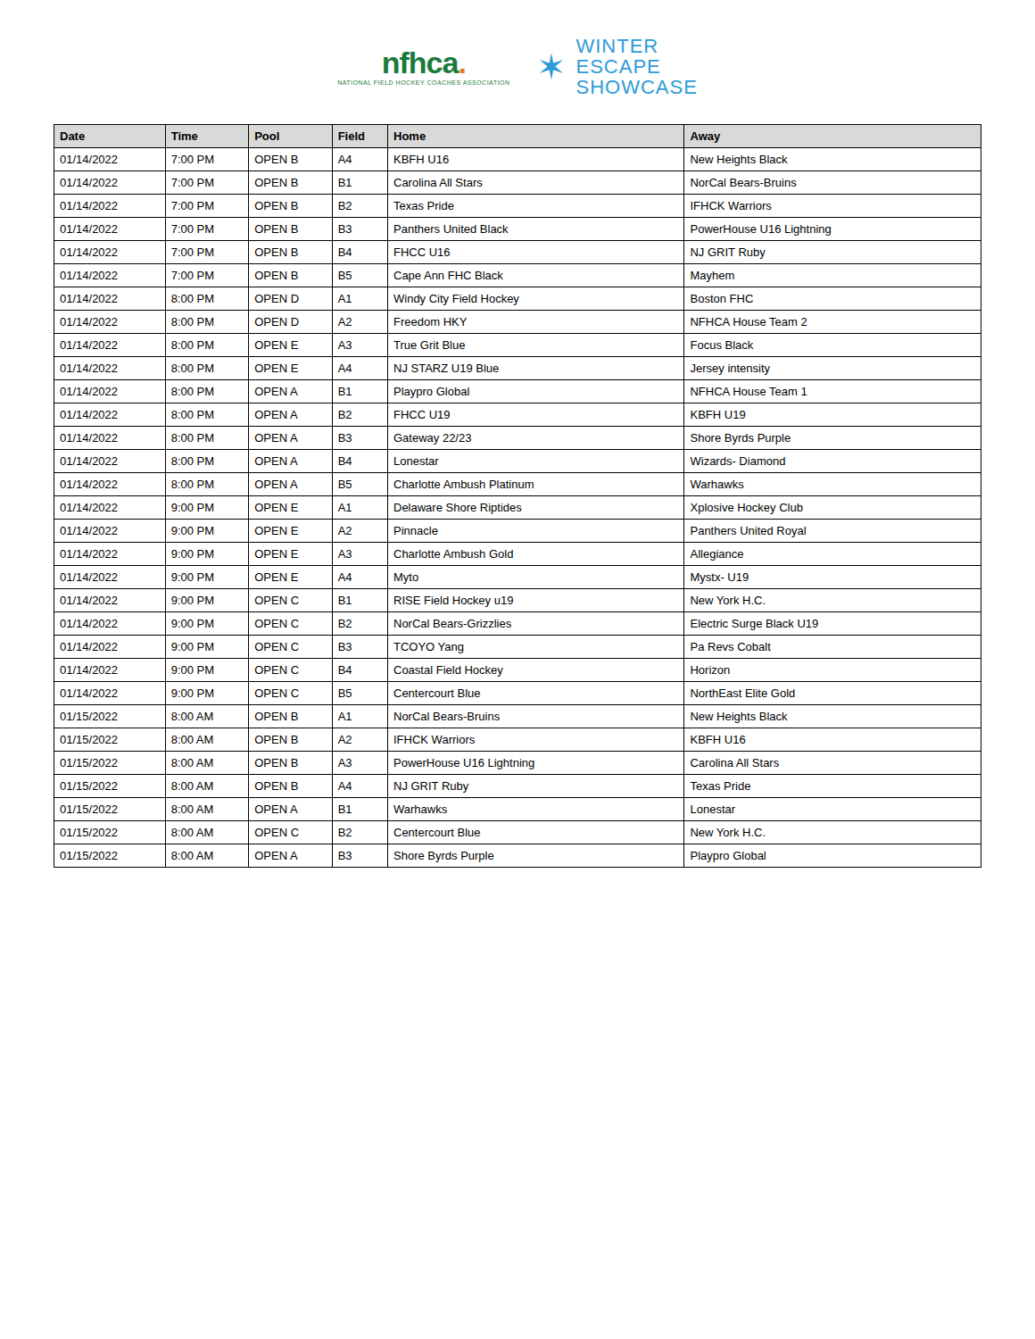nfhca.
NATIONAL FIELD HOCKEY COACHES ASSOCIATION
✶
WINTER
ESCAPE
SHOWCASE
| Date | Time | Pool | Field | Home | Away |
| --- | --- | --- | --- | --- | --- |
| 01/14/2022 | 7:00 PM | OPEN B | A4 | KBFH U16 | New Heights Black |
| 01/14/2022 | 7:00 PM | OPEN B | B1 | Carolina All Stars | NorCal Bears-Bruins |
| 01/14/2022 | 7:00 PM | OPEN B | B2 | Texas Pride | IFHCK Warriors |
| 01/14/2022 | 7:00 PM | OPEN B | B3 | Panthers United Black | PowerHouse U16 Lightning |
| 01/14/2022 | 7:00 PM | OPEN B | B4 | FHCC U16 | NJ GRIT Ruby |
| 01/14/2022 | 7:00 PM | OPEN B | B5 | Cape Ann FHC Black | Mayhem |
| 01/14/2022 | 8:00 PM | OPEN D | A1 | Windy City Field Hockey | Boston FHC |
| 01/14/2022 | 8:00 PM | OPEN D | A2 | Freedom HKY | NFHCA House Team 2 |
| 01/14/2022 | 8:00 PM | OPEN E | A3 | True Grit Blue | Focus Black |
| 01/14/2022 | 8:00 PM | OPEN E | A4 | NJ STARZ U19 Blue | Jersey intensity |
| 01/14/2022 | 8:00 PM | OPEN A | B1 | Playpro Global | NFHCA House Team 1 |
| 01/14/2022 | 8:00 PM | OPEN A | B2 | FHCC U19 | KBFH U19 |
| 01/14/2022 | 8:00 PM | OPEN A | B3 | Gateway 22/23 | Shore Byrds Purple |
| 01/14/2022 | 8:00 PM | OPEN A | B4 | Lonestar | Wizards- Diamond |
| 01/14/2022 | 8:00 PM | OPEN A | B5 | Charlotte Ambush Platinum | Warhawks |
| 01/14/2022 | 9:00 PM | OPEN E | A1 | Delaware Shore Riptides | Xplosive Hockey Club |
| 01/14/2022 | 9:00 PM | OPEN E | A2 | Pinnacle | Panthers United Royal |
| 01/14/2022 | 9:00 PM | OPEN E | A3 | Charlotte Ambush Gold | Allegiance |
| 01/14/2022 | 9:00 PM | OPEN E | A4 | Myto | Mystx- U19 |
| 01/14/2022 | 9:00 PM | OPEN C | B1 | RISE Field Hockey u19 | New York H.C. |
| 01/14/2022 | 9:00 PM | OPEN C | B2 | NorCal Bears-Grizzlies | Electric Surge Black U19 |
| 01/14/2022 | 9:00 PM | OPEN C | B3 | TCOYO Yang | Pa Revs Cobalt |
| 01/14/2022 | 9:00 PM | OPEN C | B4 | Coastal Field Hockey | Horizon |
| 01/14/2022 | 9:00 PM | OPEN C | B5 | Centercourt Blue | NorthEast Elite Gold |
| 01/15/2022 | 8:00 AM | OPEN B | A1 | NorCal Bears-Bruins | New Heights Black |
| 01/15/2022 | 8:00 AM | OPEN B | A2 | IFHCK Warriors | KBFH U16 |
| 01/15/2022 | 8:00 AM | OPEN B | A3 | PowerHouse U16 Lightning | Carolina All Stars |
| 01/15/2022 | 8:00 AM | OPEN B | A4 | NJ GRIT Ruby | Texas Pride |
| 01/15/2022 | 8:00 AM | OPEN A | B1 | Warhawks | Lonestar |
| 01/15/2022 | 8:00 AM | OPEN C | B2 | Centercourt Blue | New York H.C. |
| 01/15/2022 | 8:00 AM | OPEN A | B3 | Shore Byrds Purple | Playpro Global |